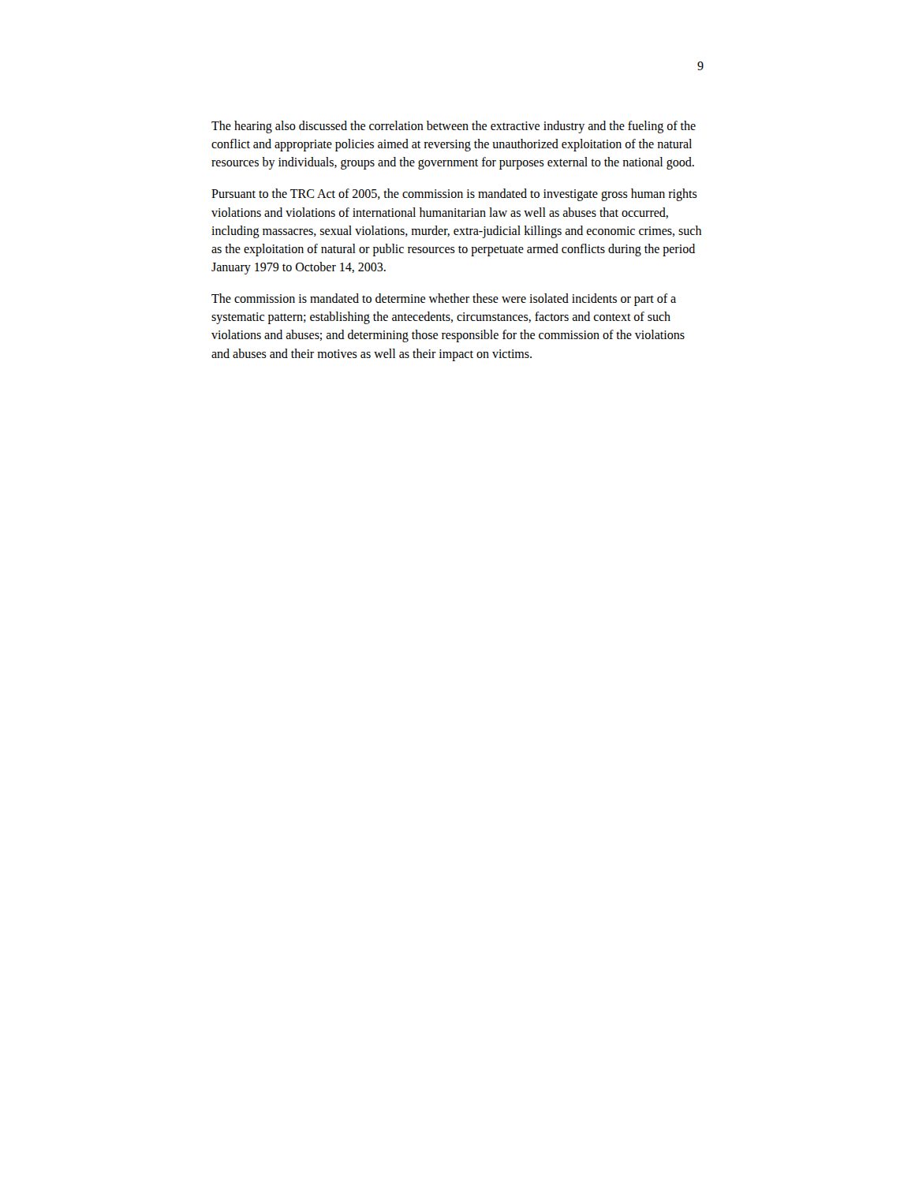9
The hearing also discussed the correlation between the extractive industry and the fueling of the conflict and appropriate policies aimed at reversing the unauthorized exploitation of the natural resources by individuals, groups and the government for purposes external to the national good.
Pursuant to the TRC Act of 2005, the commission is mandated to investigate gross human rights violations and violations of international humanitarian law as well as abuses that occurred, including massacres, sexual violations, murder, extra-judicial killings and economic crimes, such as the exploitation of natural or public resources to perpetuate armed conflicts during the period January 1979 to October 14, 2003.
The commission is mandated to determine whether these were isolated incidents or part of a systematic pattern; establishing the antecedents, circumstances, factors and context of such violations and abuses; and determining those responsible for the commission of the violations and abuses and their motives as well as their impact on victims.